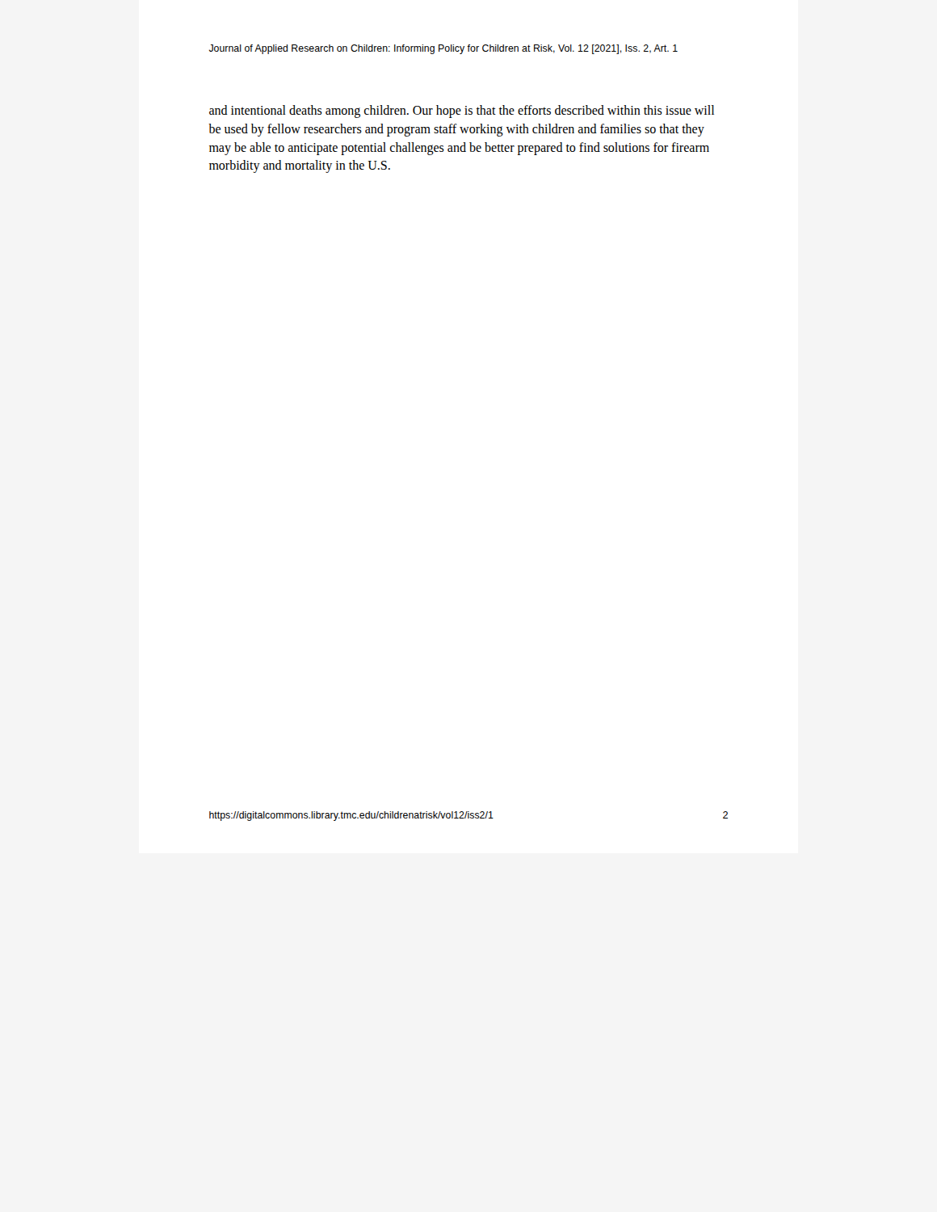Journal of Applied Research on Children: Informing Policy for Children at Risk, Vol. 12 [2021], Iss. 2, Art. 1
and intentional deaths among children. Our hope is that the efforts described within this issue will be used by fellow researchers and program staff working with children and families so that they may be able to anticipate potential challenges and be better prepared to find solutions for firearm morbidity and mortality in the U.S.
https://digitalcommons.library.tmc.edu/childrenatrisk/vol12/iss2/1 2